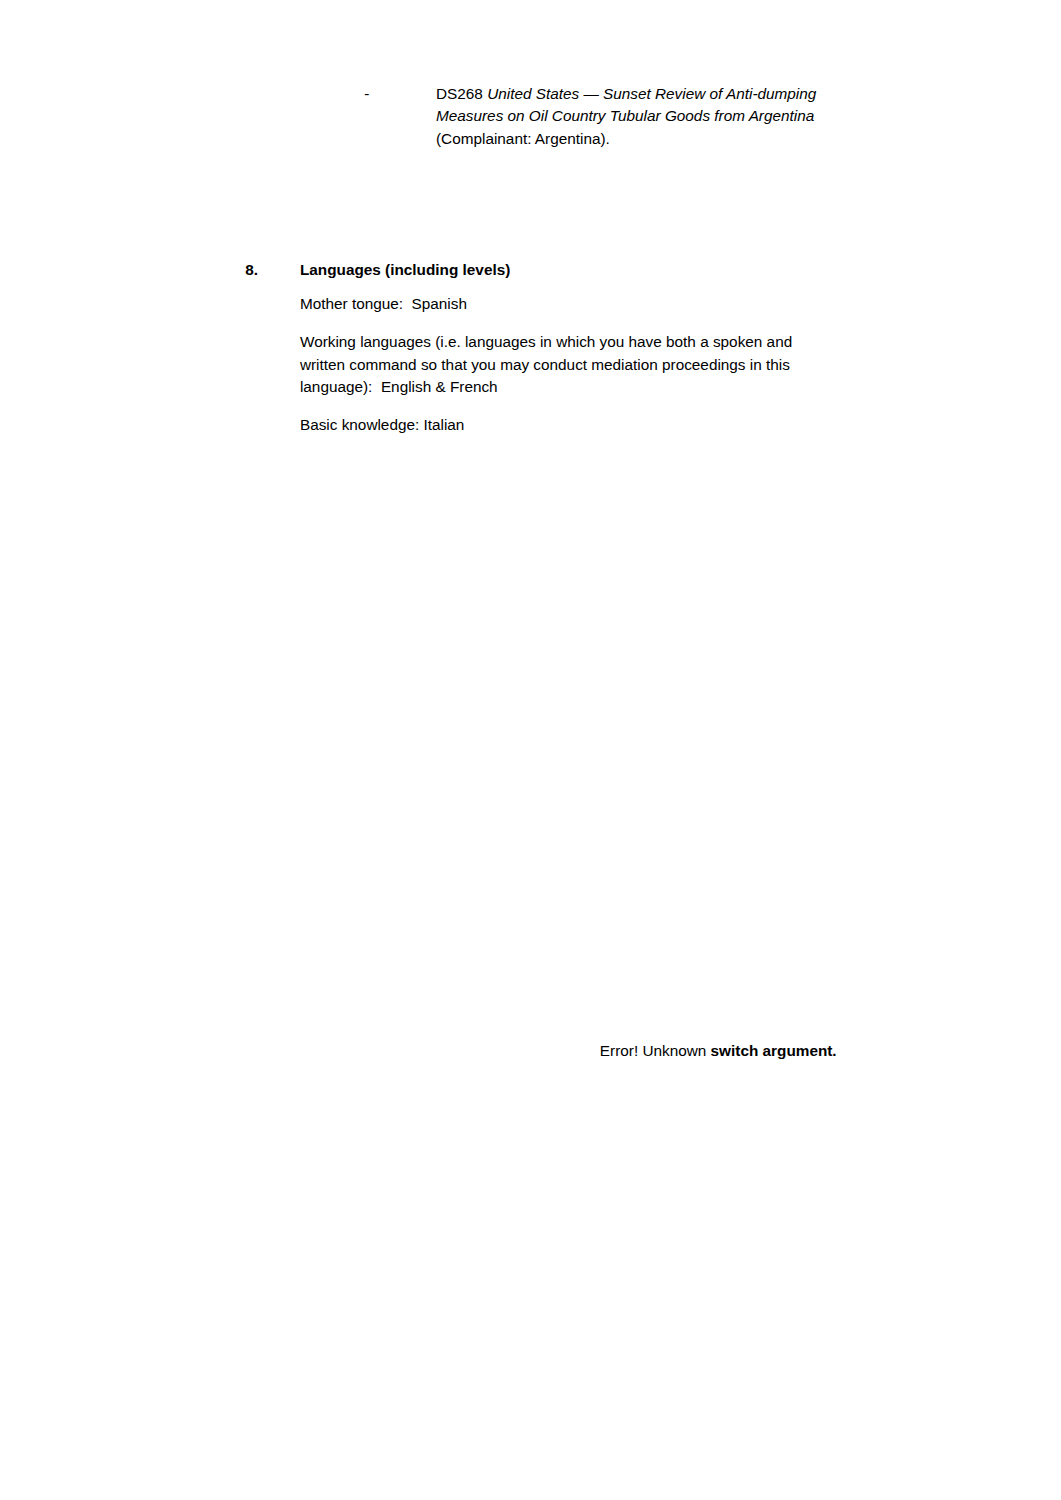-DS268 United States — Sunset Review of Anti-dumping Measures on Oil Country Tubular Goods from Argentina (Complainant: Argentina).
8. Languages (including levels)
Mother tongue: Spanish
Working languages (i.e. languages in which you have both a spoken and written command so that you may conduct mediation proceedings in this language): English & French
Basic knowledge: Italian
Error! Unknown switch argument.